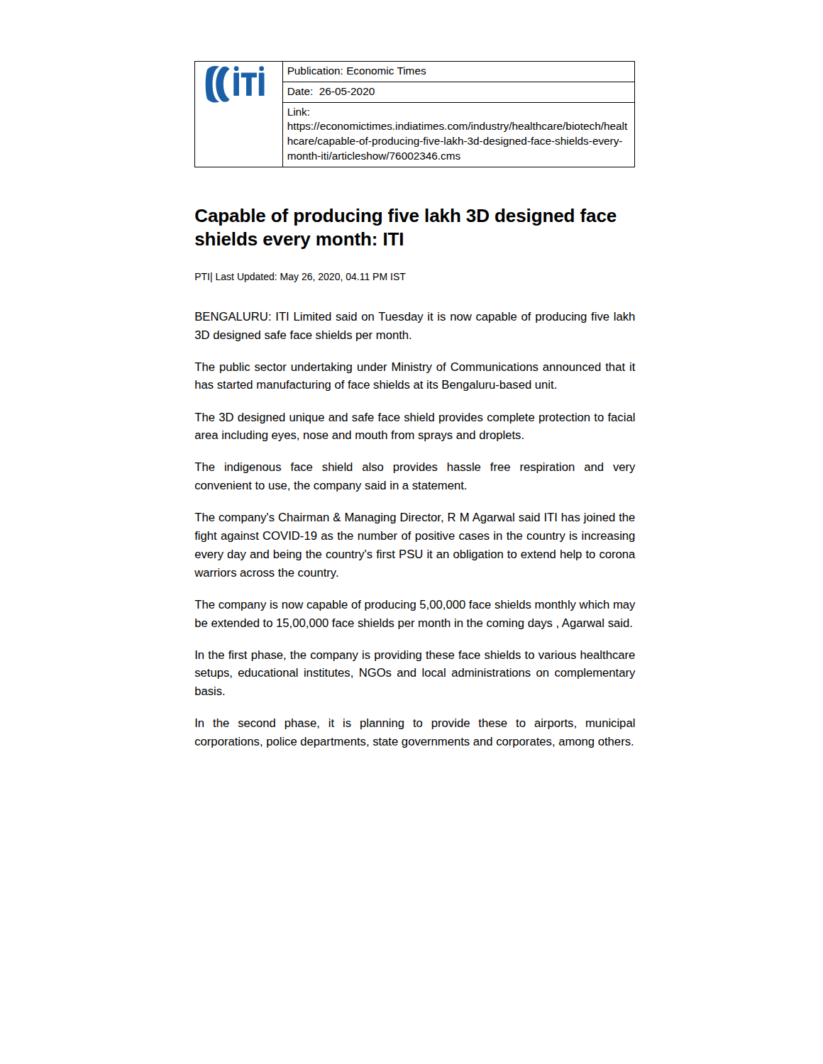| | Publication: Economic Times |
| Date: 26-05-2020 |
| Link: https://economictimes.indiatimes.com/industry/healthcare/biotech/healthcare/capable-of-producing-five-lakh-3d-designed-face-shields-every-month-iti/articleshow/76002346.cms |
Capable of producing five lakh 3D designed face shields every month: ITI
PTI| Last Updated: May 26, 2020, 04.11 PM IST
BENGALURU: ITI Limited said on Tuesday it is now capable of producing five lakh 3D designed safe face shields per month.
The public sector undertaking under Ministry of Communications announced that it has started manufacturing of face shields at its Bengaluru-based unit.
The 3D designed unique and safe face shield provides complete protection to facial area including eyes, nose and mouth from sprays and droplets.
The indigenous face shield also provides hassle free respiration and very convenient to use, the company said in a statement.
The company's Chairman & Managing Director, R M Agarwal said ITI has joined the fight against COVID-19 as the number of positive cases in the country is increasing every day and being the country's first PSU it an obligation to extend help to corona warriors across the country.
The company is now capable of producing 5,00,000 face shields monthly which may be extended to 15,00,000 face shields per month in the coming days , Agarwal said.
In the first phase, the company is providing these face shields to various healthcare setups, educational institutes, NGOs and local administrations on complementary basis.
In the second phase, it is planning to provide these to airports, municipal corporations, police departments, state governments and corporates, among others.